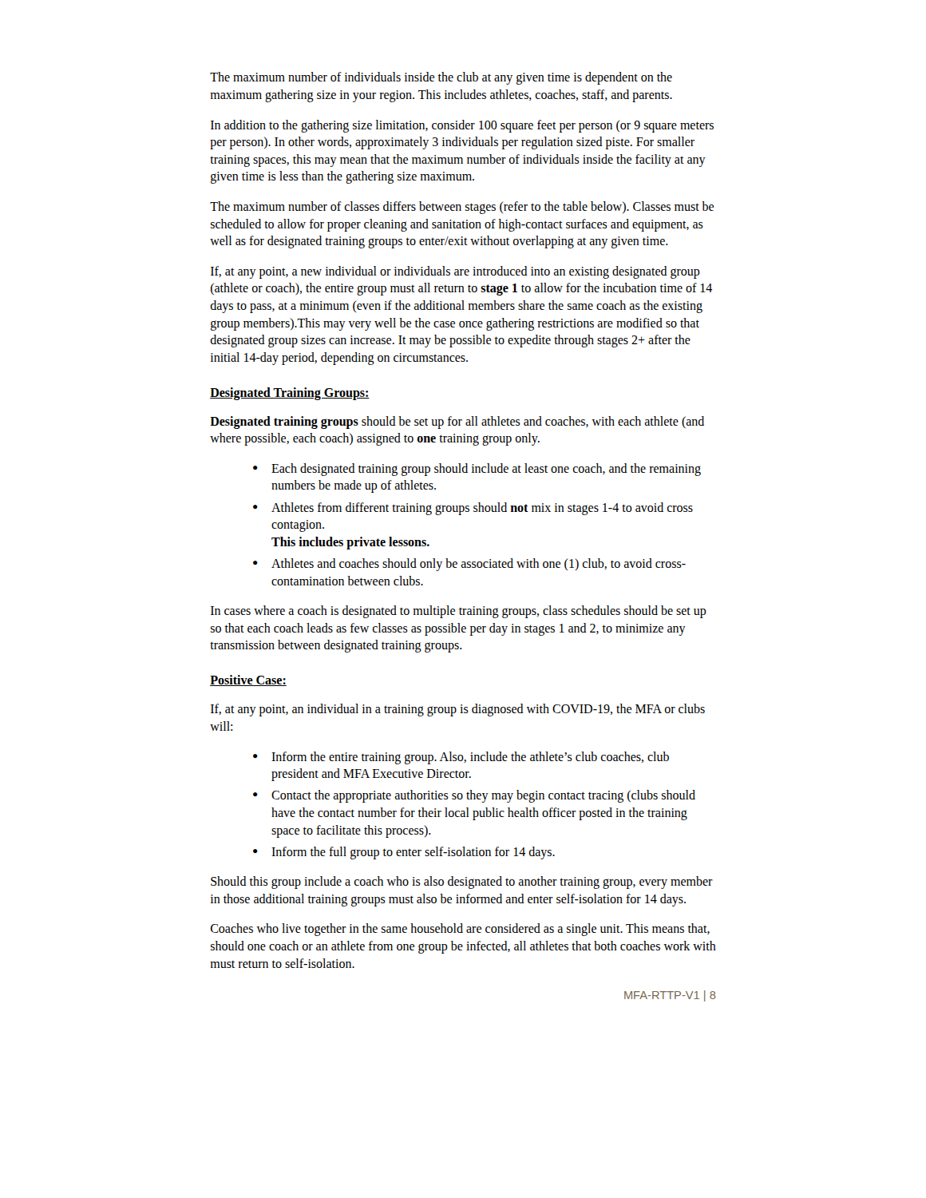The maximum number of individuals inside the club at any given time is dependent on the maximum gathering size in your region. This includes athletes, coaches, staff, and parents.
In addition to the gathering size limitation, consider 100 square feet per person (or 9 square meters per person). In other words, approximately 3 individuals per regulation sized piste. For smaller training spaces, this may mean that the maximum number of individuals inside the facility at any given time is less than the gathering size maximum.
The maximum number of classes differs between stages (refer to the table below). Classes must be scheduled to allow for proper cleaning and sanitation of high-contact surfaces and equipment, as well as for designated training groups to enter/exit without overlapping at any given time.
If, at any point, a new individual or individuals are introduced into an existing designated group (athlete or coach), the entire group must all return to stage 1 to allow for the incubation time of 14 days to pass, at a minimum (even if the additional members share the same coach as the existing group members).This may very well be the case once gathering restrictions are modified so that designated group sizes can increase. It may be possible to expedite through stages 2+ after the initial 14-day period, depending on circumstances.
Designated Training Groups:
Designated training groups should be set up for all athletes and coaches, with each athlete (and where possible, each coach) assigned to one training group only.
Each designated training group should include at least one coach, and the remaining numbers be made up of athletes.
Athletes from different training groups should not mix in stages 1-4 to avoid cross contagion. This includes private lessons.
Athletes and coaches should only be associated with one (1) club, to avoid cross-contamination between clubs.
In cases where a coach is designated to multiple training groups, class schedules should be set up so that each coach leads as few classes as possible per day in stages 1 and 2, to minimize any transmission between designated training groups.
Positive Case:
If, at any point, an individual in a training group is diagnosed with COVID-19, the MFA or clubs will:
Inform the entire training group. Also, include the athlete’s club coaches, club president and MFA Executive Director.
Contact the appropriate authorities so they may begin contact tracing (clubs should have the contact number for their local public health officer posted in the training space to facilitate this process).
Inform the full group to enter self-isolation for 14 days.
Should this group include a coach who is also designated to another training group, every member in those additional training groups must also be informed and enter self-isolation for 14 days.
Coaches who live together in the same household are considered as a single unit. This means that, should one coach or an athlete from one group be infected, all athletes that both coaches work with must return to self-isolation.
MFA-RTTP-V1 | 8